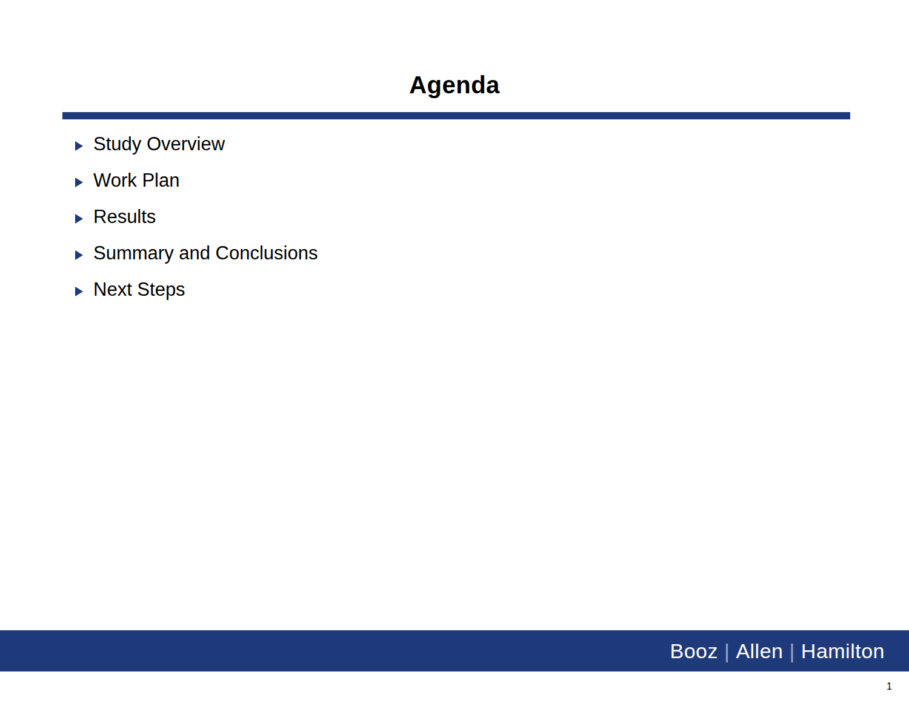Agenda
Study Overview
Work Plan
Results
Summary and Conclusions
Next Steps
Booz|Allen|Hamilton
1